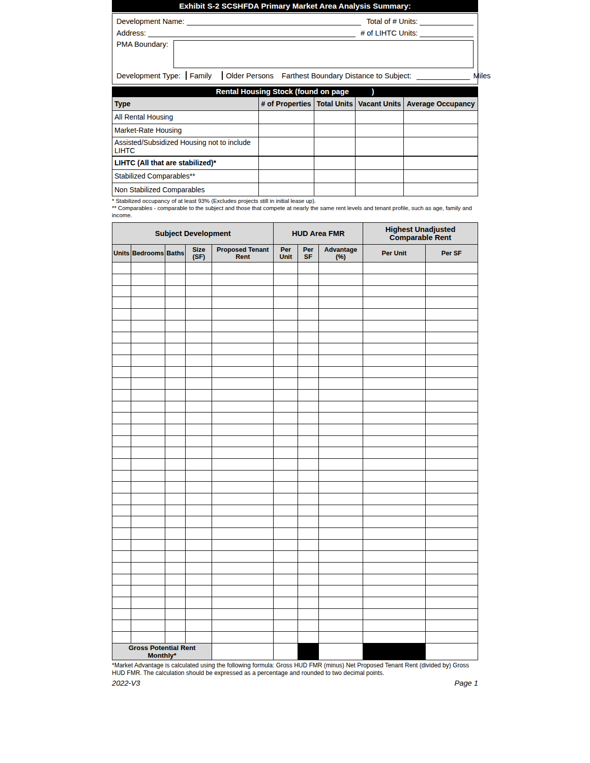Exhibit S-2 SCSHFDA Primary Market Area Analysis Summary:
Development Name: Total of # Units:
Address: # of LIHTC Units:
PMA Boundary:
Development Type: Family Older Persons Farthest Boundary Distance to Subject: Miles
Rental Housing Stock (found on page )
| Type | # of Properties | Total Units | Vacant Units | Average Occupancy |
| --- | --- | --- | --- | --- |
| All Rental Housing | | | | |
| Market-Rate Housing | | | | |
| Assisted/Subsidized Housing not to include LIHTC | | | | |
| LIHTC (All that are stabilized)* | | | | |
| Stabilized Comparables** | | | | |
| Non Stabilized Comparables | | | | |
* Stabilized occupancy of at least 93% (Excludes projects still in initial lease up).
** Comparables - comparable to the subject and those that compete at nearly the same rent levels and tenant profile, such as age, family and income.
| Subject Development | HUD Area FMR | Highest Unadjusted Comparable Rent |
| --- | --- | --- |
| Units | Bedrooms | Baths | Size (SF) | Proposed Tenant Rent | Per Unit | Per SF | Advantage (%) | Per Unit | Per SF |
| Gross Potential Rent Monthly* | | | | | | |
*Market Advantage is calculated using the following formula: Gross HUD FMR (minus) Net Proposed Tenant Rent (divided by) Gross HUD FMR. The calculation should be expressed as a percentage and rounded to two decimal points.
2022-V3 Page 1